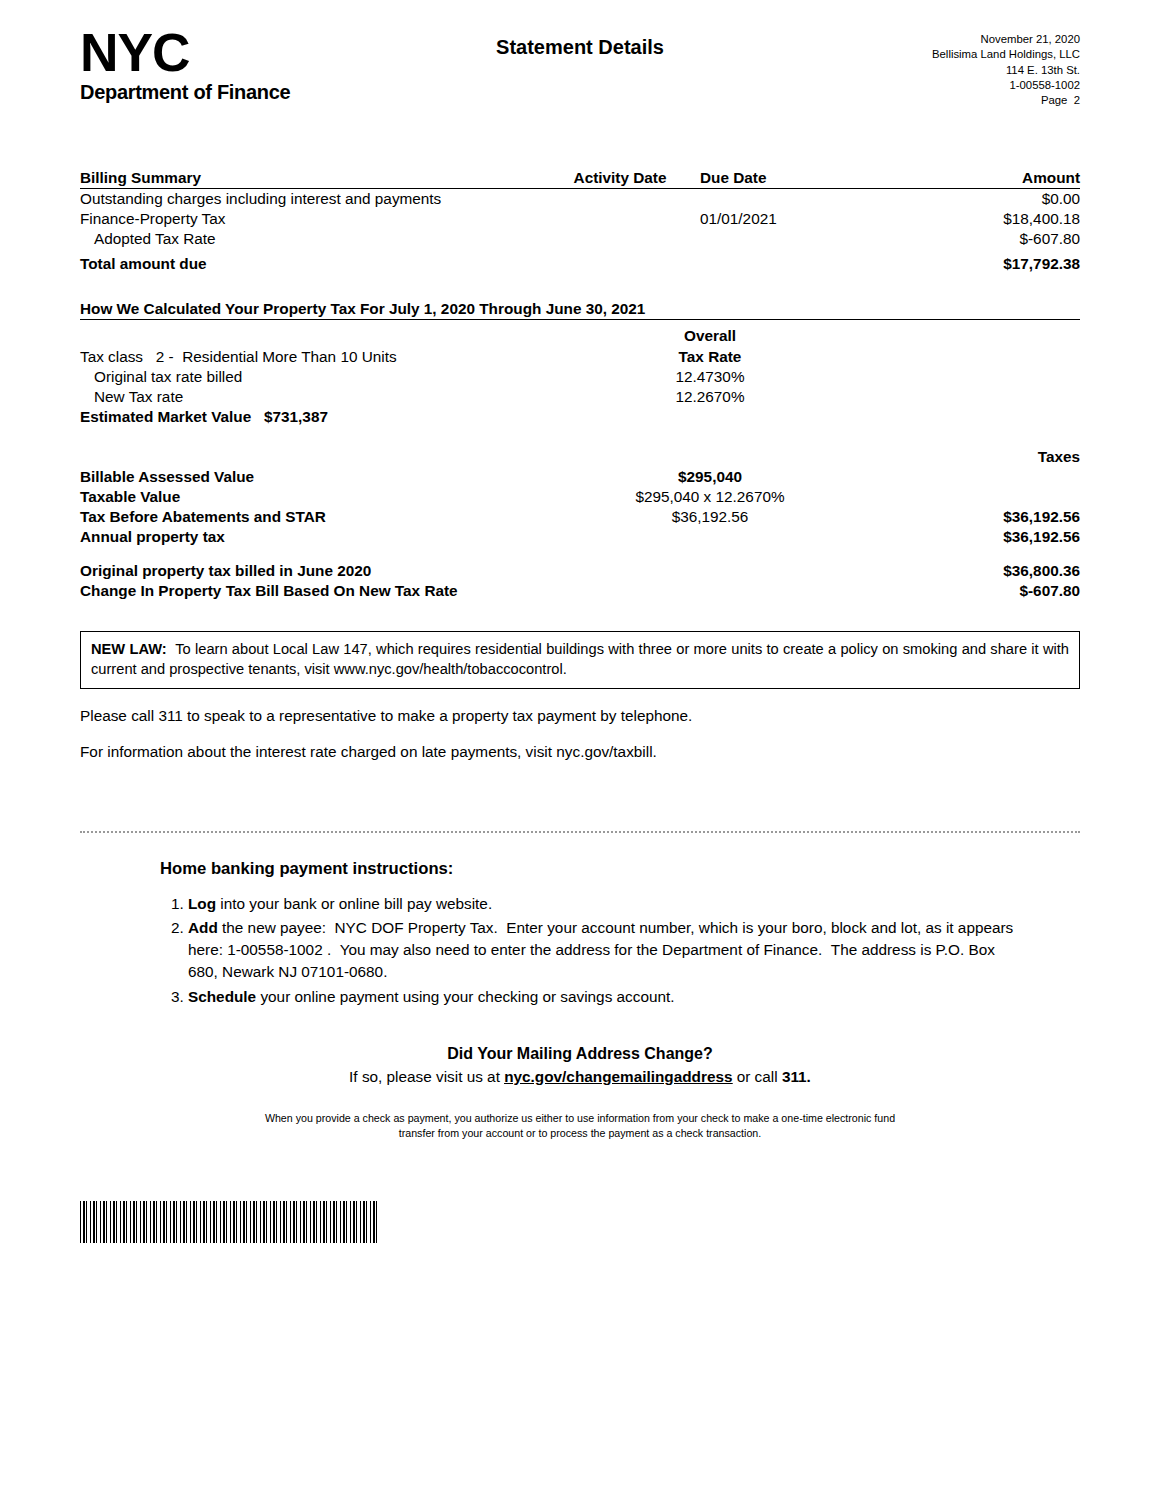NYC
Department of Finance
Statement Details
November 21, 2020
Bellisima Land Holdings, LLC
114 E. 13th St.
1-00558-1002
Page 2
| Billing Summary | Activity Date | Due Date | Amount |
| Outstanding charges including interest and payments | | | $0.00 |
| Finance-Property Tax | | 01/01/2021 | $18,400.18 |
| Adopted Tax Rate | | | $-607.80 |
| Total amount due | | | $17,792.38 |
How We Calculated Your Property Tax For July 1, 2020 Through June 30, 2021
| | Overall | |
| Tax class 2 - Residential More Than 10 Units | Tax Rate | |
| Original tax rate billed | 12.4730% | |
| New Tax rate | 12.2670% | |
| Estimated Market Value $731,387 | | |
| | | Taxes |
| Billable Assessed Value | $295,040 | |
| Taxable Value | $295,040 x 12.2670% | |
| Tax Before Abatements and STAR | $36,192.56 | $36,192.56 |
| Annual property tax | | $36,192.56 |
| Original property tax billed in June 2020 | | $36,800.36 |
| Change In Property Tax Bill Based On New Tax Rate | | $-607.80 |
NEW LAW: To learn about Local Law 147, which requires residential buildings with three or more units to create a policy on smoking and share it with current and prospective tenants, visit www.nyc.gov/health/tobaccocontrol.
Please call 311 to speak to a representative to make a property tax payment by telephone.
For information about the interest rate charged on late payments, visit nyc.gov/taxbill.
Home banking payment instructions:
Log into your bank or online bill pay website.
Add the new payee: NYC DOF Property Tax. Enter your account number, which is your boro, block and lot, as it appears here: 1-00558-1002 . You may also need to enter the address for the Department of Finance. The address is P.O. Box 680, Newark NJ 07101-0680.
Schedule your online payment using your checking or savings account.
Did Your Mailing Address Change?
If so, please visit us at nyc.gov/changemailingaddress or call 311.
When you provide a check as payment, you authorize us either to use information from your check to make a one-time electronic fund
transfer from your account or to process the payment as a check transaction.